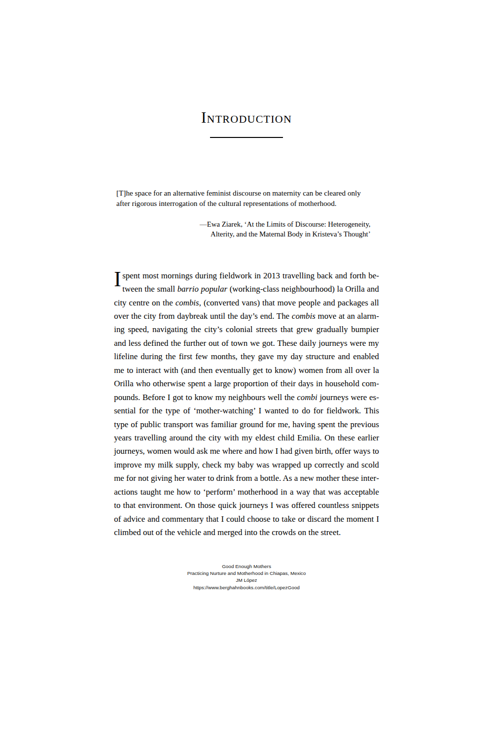Introduction
[T]he space for an alternative feminist discourse on maternity can be cleared only after rigorous interrogation of the cultural representations of motherhood.
—Ewa Ziarek, ‘At the Limits of Discourse: Heterogeneity, Alterity, and the Maternal Body in Kristeva’s Thought’
Ispent most mornings during fieldwork in 2013 travelling back and forth between the small barrio popular (working-class neighbourhood) la Orilla and city centre on the combis, (converted vans) that move people and packages all over the city from daybreak until the day’s end. The combis move at an alarming speed, navigating the city’s colonial streets that grew gradually bumpier and less defined the further out of town we got. These daily journeys were my lifeline during the first few months, they gave my day structure and enabled me to interact with (and then eventually get to know) women from all over la Orilla who otherwise spent a large proportion of their days in household compounds. Before I got to know my neighbours well the combi journeys were essential for the type of ‘mother-watching’ I wanted to do for fieldwork. This type of public transport was familiar ground for me, having spent the previous years travelling around the city with my eldest child Emilia. On these earlier journeys, women would ask me where and how I had given birth, offer ways to improve my milk supply, check my baby was wrapped up correctly and scold me for not giving her water to drink from a bottle. As a new mother these interactions taught me how to ‘perform’ motherhood in a way that was acceptable to that environment. On those quick journeys I was offered countless snippets of advice and commentary that I could choose to take or discard the moment I climbed out of the vehicle and merged into the crowds on the street.
Good Enough Mothers
Practicing Nurture and Motherhood in Chiapas, Mexico
JM López
https://www.berghahnbooks.com/title/LopezGood